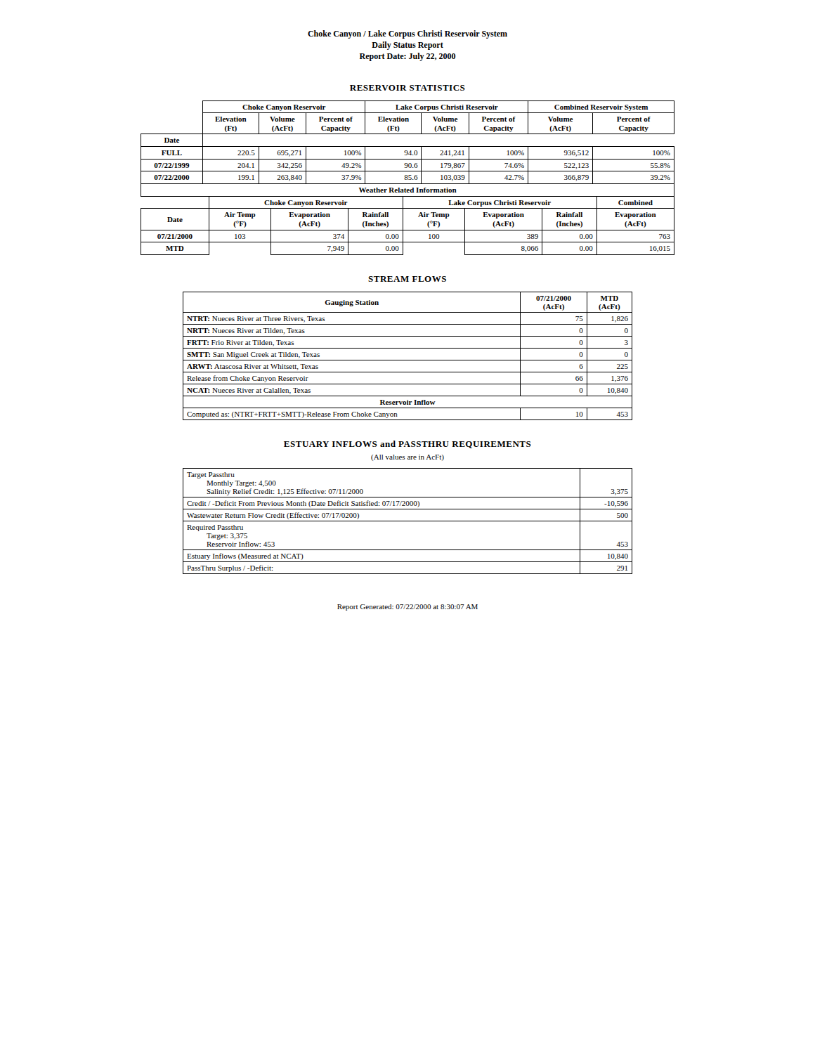Choke Canyon / Lake Corpus Christi Reservoir System
Daily Status Report
Report Date: July 22, 2000
RESERVOIR STATISTICS
| | Choke Canyon Reservoir | Lake Corpus Christi Reservoir | Combined Reservoir System |
| Elevation (Ft) | Volume (AcFt) | Percent of Capacity | Elevation (Ft) | Volume (AcFt) | Percent of Capacity | Volume (AcFt) | Percent of Capacity |
| Date | | | | | | | | |
| FULL | 220.5 | 695,271 | 100% | 94.0 | 241,241 | 100% | 936,512 | 100% |
| 07/22/1999 | 204.1 | 342,256 | 49.2% | 90.6 | 179,867 | 74.6% | 522,123 | 55.8% |
| 07/22/2000 | 199.1 | 263,840 | 37.9% | 85.6 | 103,039 | 42.7% | 366,879 | 39.2% |
| Weather Related Information |
| | Choke Canyon Reservoir | Lake Corpus Christi Reservoir | Combined |
| Date | Air Temp (°F) | Evaporation (AcFt) | Rainfall (Inches) | Air Temp (°F) | Evaporation (AcFt) | Rainfall (Inches) | Evaporation (AcFt) |
| 07/21/2000 | 103 | 374 | 0.00 | 100 | 389 | 0.00 | 763 |
| MTD | | 7,949 | 0.00 | | 8,066 | 0.00 | 16,015 |
STREAM FLOWS
| Gauging Station | 07/21/2000 (AcFt) | MTD (AcFt) |
| --- | --- | --- |
| NTRT: Nueces River at Three Rivers, Texas | 75 | 1,826 |
| NRTT: Nueces River at Tilden, Texas | 0 | 0 |
| FRTT: Frio River at Tilden, Texas | 0 | 3 |
| SMTT: San Miguel Creek at Tilden, Texas | 0 | 0 |
| ARWT: Atascosa River at Whitsett, Texas | 6 | 225 |
| Release from Choke Canyon Reservoir | 66 | 1,376 |
| NCAT: Nueces River at Calallen, Texas | 0 | 10,840 |
| Reservoir Inflow |
| Computed as: (NTRT+FRTT+SMTT)-Release From Choke Canyon | 10 | 453 |
ESTUARY INFLOWS and PASSTHRU REQUIREMENTS
(All values are in AcFt)
| Target Passthru Monthly Target: 4,500 Salinity Relief Credit: 1,125 Effective: 07/11/2000 | 3,375 |
| Credit / -Deficit From Previous Month (Date Deficit Satisfied: 07/17/2000) | -10,596 |
| Wastewater Return Flow Credit (Effective: 07/17/0200) | 500 |
| Required Passthru Target: 3,375 Reservoir Inflow: 453 | 453 |
| Estuary Inflows (Measured at NCAT) | 10,840 |
| PassThru Surplus / -Deficit: | 291 |
Report Generated: 07/22/2000 at 8:30:07 AM